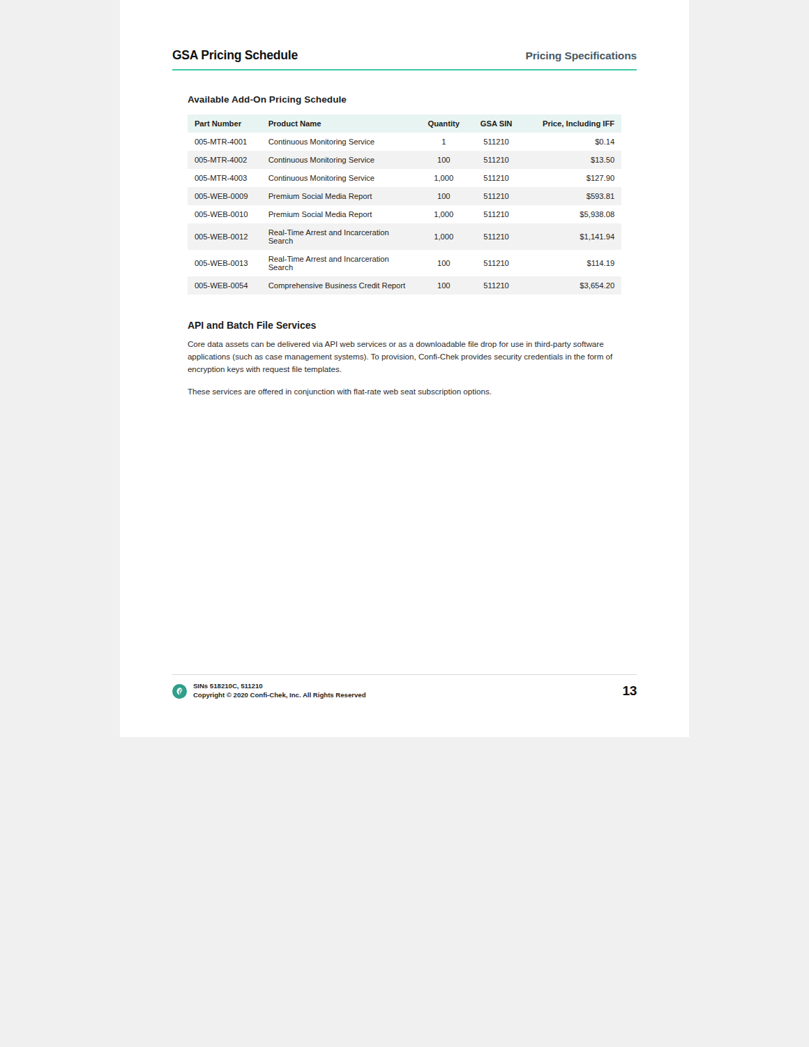GSA Pricing Schedule
Pricing Specifications
Available Add-On Pricing Schedule
| Part Number | Product Name | Quantity | GSA SIN | Price, Including IFF |
| --- | --- | --- | --- | --- |
| 005-MTR-4001 | Continuous Monitoring Service | 1 | 511210 | $0.14 |
| 005-MTR-4002 | Continuous Monitoring Service | 100 | 511210 | $13.50 |
| 005-MTR-4003 | Continuous Monitoring Service | 1,000 | 511210 | $127.90 |
| 005-WEB-0009 | Premium Social Media Report | 100 | 511210 | $593.81 |
| 005-WEB-0010 | Premium Social Media Report | 1,000 | 511210 | $5,938.08 |
| 005-WEB-0012 | Real-Time Arrest and Incarceration Search | 1,000 | 511210 | $1,141.94 |
| 005-WEB-0013 | Real-Time Arrest and Incarceration Search | 100 | 511210 | $114.19 |
| 005-WEB-0054 | Comprehensive Business Credit Report | 100 | 511210 | $3,654.20 |
API and Batch File Services
Core data assets can be delivered via API web services or as a downloadable file drop for use in third-party software applications (such as case management systems). To provision, Confi-Chek provides security credentials in the form of encryption keys with request file templates.
These services are offered in conjunction with flat-rate web seat subscription options.
SINs 518210C, 511210
Copyright © 2020 Confi-Chek, Inc. All Rights Reserved
13